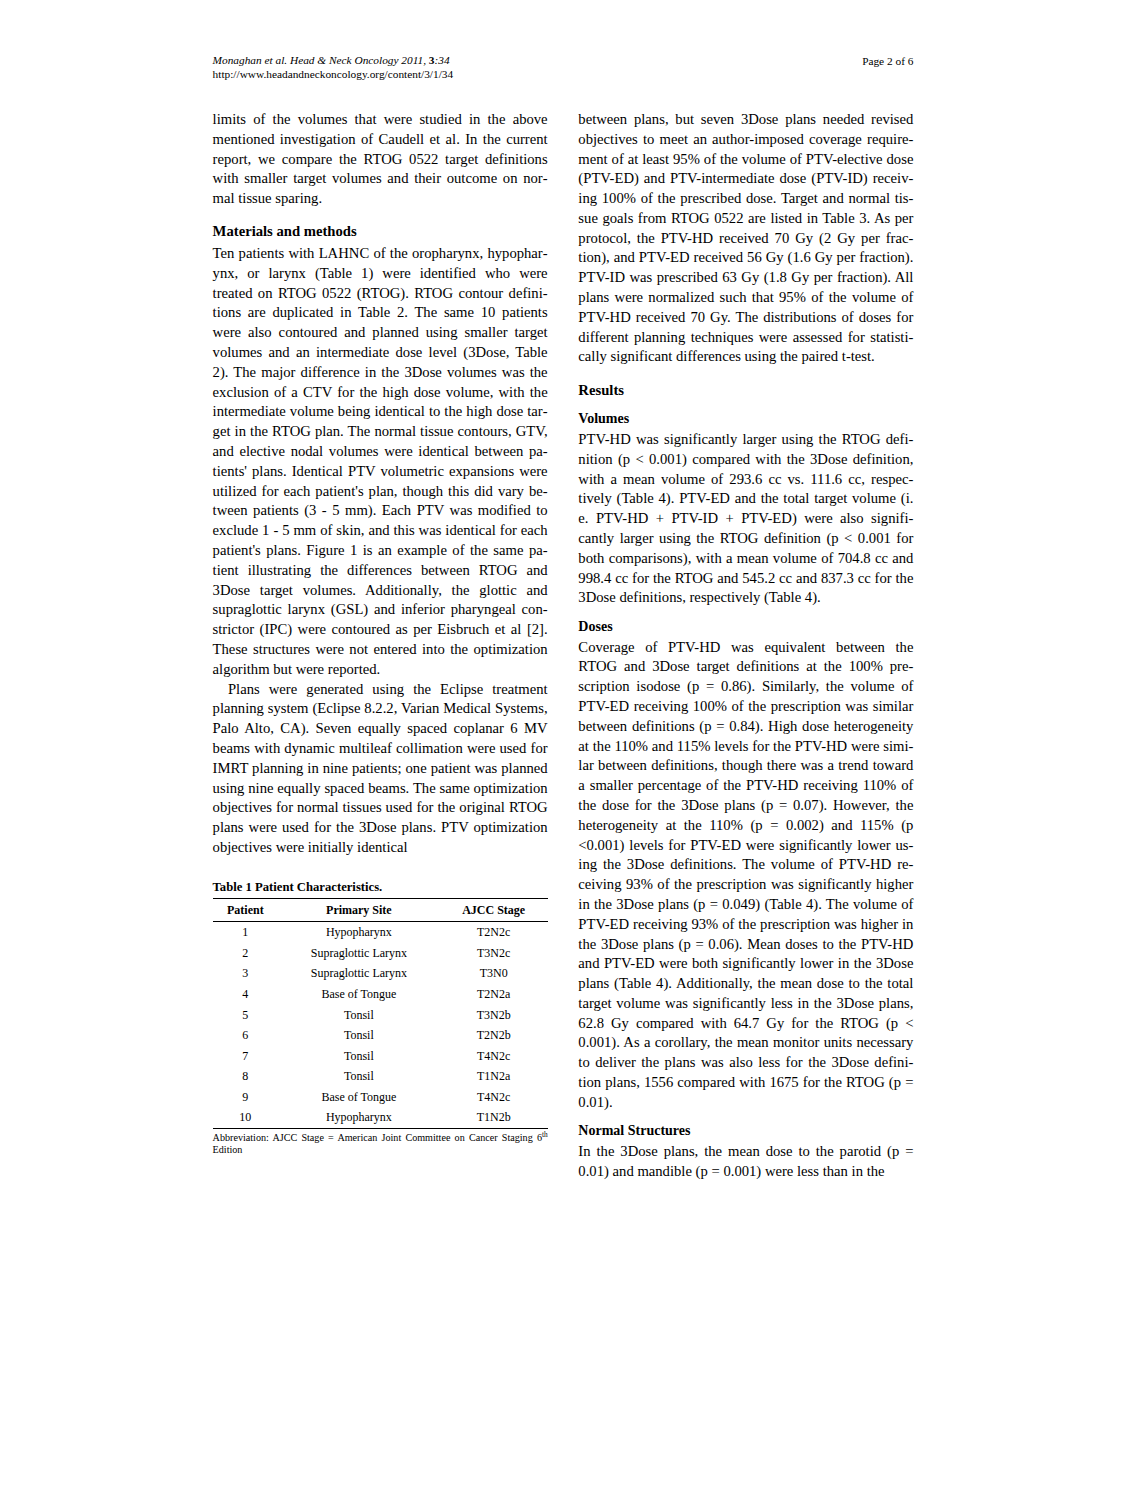Monaghan et al. Head & Neck Oncology 2011, 3:34
http://www.headandneckoncology.org/content/3/1/34
Page 2 of 6
limits of the volumes that were studied in the above mentioned investigation of Caudell et al. In the current report, we compare the RTOG 0522 target definitions with smaller target volumes and their outcome on normal tissue sparing.
Materials and methods
Ten patients with LAHNC of the oropharynx, hypopharynx, or larynx (Table 1) were identified who were treated on RTOG 0522 (RTOG). RTOG contour definitions are duplicated in Table 2. The same 10 patients were also contoured and planned using smaller target volumes and an intermediate dose level (3Dose, Table 2). The major difference in the 3Dose volumes was the exclusion of a CTV for the high dose volume, with the intermediate volume being identical to the high dose target in the RTOG plan. The normal tissue contours, GTV, and elective nodal volumes were identical between patients' plans. Identical PTV volumetric expansions were utilized for each patient's plan, though this did vary between patients (3 - 5 mm). Each PTV was modified to exclude 1 - 5 mm of skin, and this was identical for each patient's plans. Figure 1 is an example of the same patient illustrating the differences between RTOG and 3Dose target volumes. Additionally, the glottic and supraglottic larynx (GSL) and inferior pharyngeal constrictor (IPC) were contoured as per Eisbruch et al [2]. These structures were not entered into the optimization algorithm but were reported.
Plans were generated using the Eclipse treatment planning system (Eclipse 8.2.2, Varian Medical Systems, Palo Alto, CA). Seven equally spaced coplanar 6 MV beams with dynamic multileaf collimation were used for IMRT planning in nine patients; one patient was planned using nine equally spaced beams. The same optimization objectives for normal tissues used for the original RTOG plans were used for the 3Dose plans. PTV optimization objectives were initially identical
Table 1 Patient Characteristics.
| Patient | Primary Site | AJCC Stage |
| --- | --- | --- |
| 1 | Hypopharynx | T2N2c |
| 2 | Supraglottic Larynx | T3N2c |
| 3 | Supraglottic Larynx | T3N0 |
| 4 | Base of Tongue | T2N2a |
| 5 | Tonsil | T3N2b |
| 6 | Tonsil | T2N2b |
| 7 | Tonsil | T4N2c |
| 8 | Tonsil | T1N2a |
| 9 | Base of Tongue | T4N2c |
| 10 | Hypopharynx | T1N2b |
Abbreviation: AJCC Stage = American Joint Committee on Cancer Staging 6th Edition
between plans, but seven 3Dose plans needed revised objectives to meet an author-imposed coverage requirement of at least 95% of the volume of PTV-elective dose (PTV-ED) and PTV-intermediate dose (PTV-ID) receiving 100% of the prescribed dose. Target and normal tissue goals from RTOG 0522 are listed in Table 3. As per protocol, the PTV-HD received 70 Gy (2 Gy per fraction), and PTV-ED received 56 Gy (1.6 Gy per fraction). PTV-ID was prescribed 63 Gy (1.8 Gy per fraction). All plans were normalized such that 95% of the volume of PTV-HD received 70 Gy. The distributions of doses for different planning techniques were assessed for statistically significant differences using the paired t-test.
Results
Volumes
PTV-HD was significantly larger using the RTOG definition (p < 0.001) compared with the 3Dose definition, with a mean volume of 293.6 cc vs. 111.6 cc, respectively (Table 4). PTV-ED and the total target volume (i. e. PTV-HD + PTV-ID + PTV-ED) were also significantly larger using the RTOG definition (p < 0.001 for both comparisons), with a mean volume of 704.8 cc and 998.4 cc for the RTOG and 545.2 cc and 837.3 cc for the 3Dose definitions, respectively (Table 4).
Doses
Coverage of PTV-HD was equivalent between the RTOG and 3Dose target definitions at the 100% prescription isodose (p = 0.86). Similarly, the volume of PTV-ED receiving 100% of the prescription was similar between definitions (p = 0.84). High dose heterogeneity at the 110% and 115% levels for the PTV-HD were similar between definitions, though there was a trend toward a smaller percentage of the PTV-HD receiving 110% of the dose for the 3Dose plans (p = 0.07). However, the heterogeneity at the 110% (p = 0.002) and 115% (p <0.001) levels for PTV-ED were significantly lower using the 3Dose definitions. The volume of PTV-HD receiving 93% of the prescription was significantly higher in the 3Dose plans (p = 0.049) (Table 4). The volume of PTV-ED receiving 93% of the prescription was higher in the 3Dose plans (p = 0.06). Mean doses to the PTV-HD and PTV-ED were both significantly lower in the 3Dose plans (Table 4). Additionally, the mean dose to the total target volume was significantly less in the 3Dose plans, 62.8 Gy compared with 64.7 Gy for the RTOG (p < 0.001). As a corollary, the mean monitor units necessary to deliver the plans was also less for the 3Dose definition plans, 1556 compared with 1675 for the RTOG (p = 0.01).
Normal Structures
In the 3Dose plans, the mean dose to the parotid (p = 0.01) and mandible (p = 0.001) were less than in the